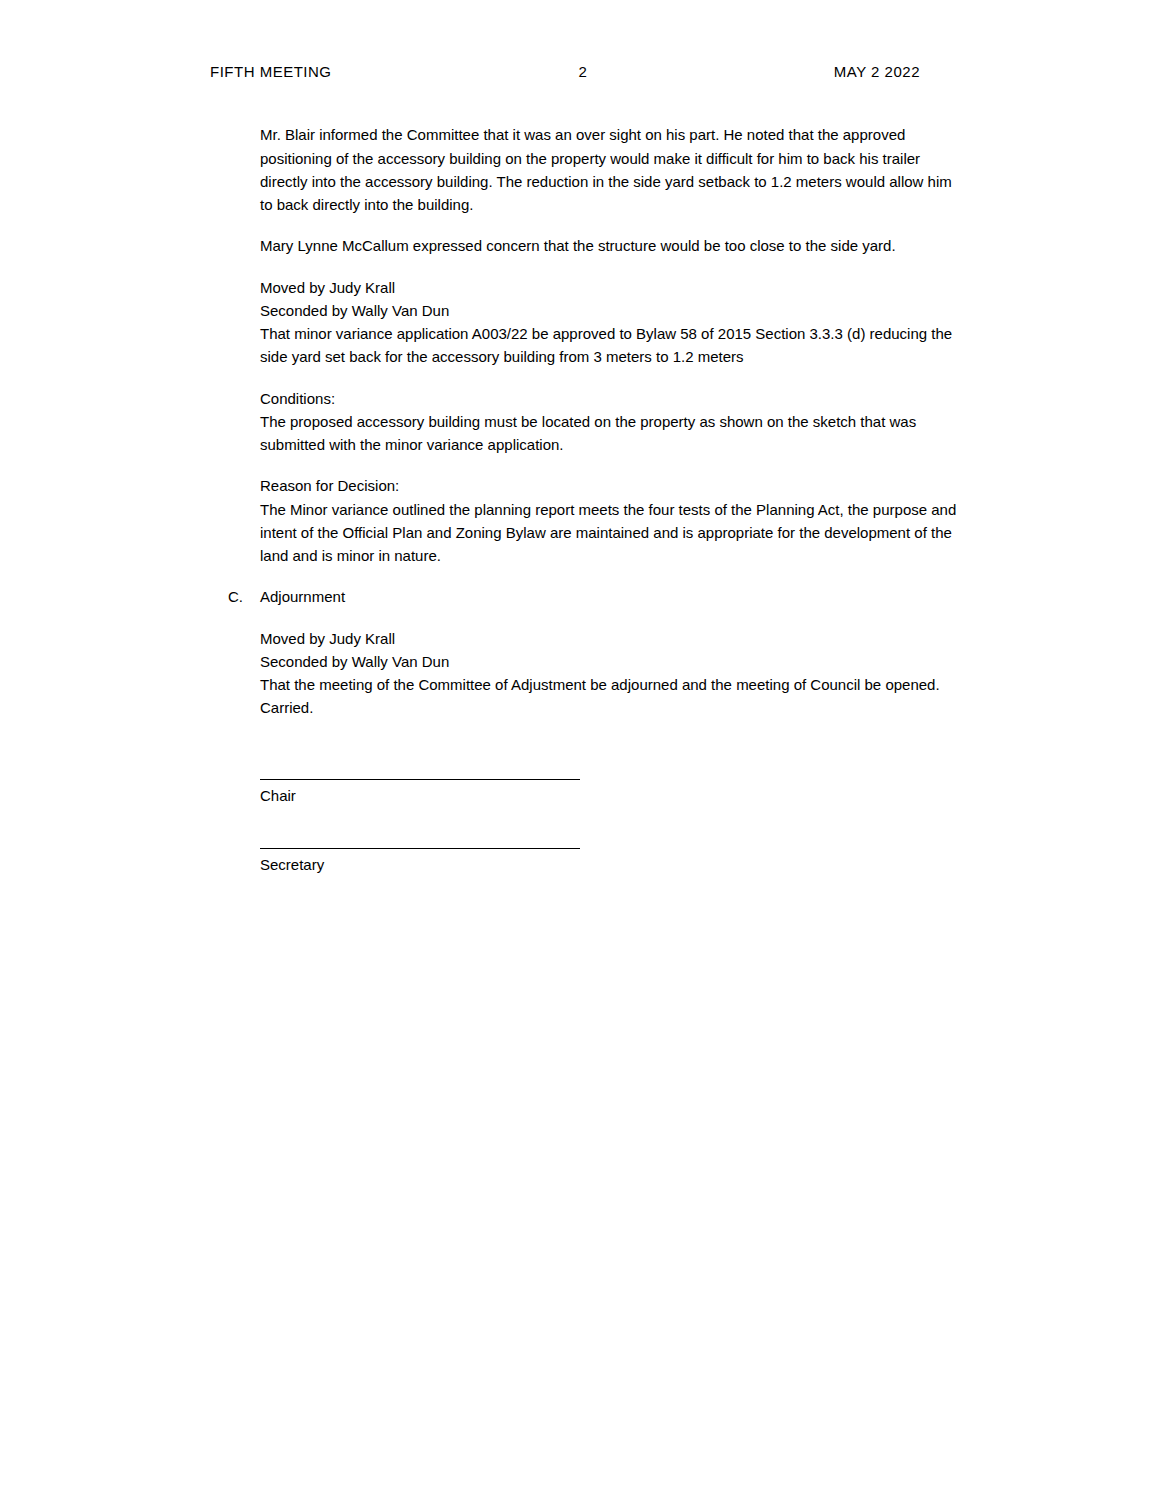FIFTH MEETING 2 MAY 2 2022
Mr. Blair informed the Committee that it was an over sight on his part. He noted that the approved positioning of the accessory building on the property would make it difficult for him to back his trailer directly into the accessory building. The reduction in the side yard setback to 1.2 meters would allow him to back directly into the building.
Mary Lynne McCallum expressed concern that the structure would be too close to the side yard.
Moved by Judy Krall
Seconded by Wally Van Dun
That minor variance application A003/22 be approved to Bylaw 58 of 2015 Section 3.3.3 (d) reducing the side yard set back for the accessory building from 3 meters to 1.2 meters
Conditions:
The proposed accessory building must be located on the property as shown on the sketch that was submitted with the minor variance application.
Reason for Decision:
The Minor variance outlined the planning report meets the four tests of the Planning Act, the purpose and intent of the Official Plan and Zoning Bylaw are maintained and is appropriate for the development of the land and is minor in nature.
C.
Adjournment
Moved by Judy Krall
Seconded by Wally Van Dun
That the meeting of the Committee of Adjustment be adjourned and the meeting of Council be opened.
Carried.
Chair
Secretary